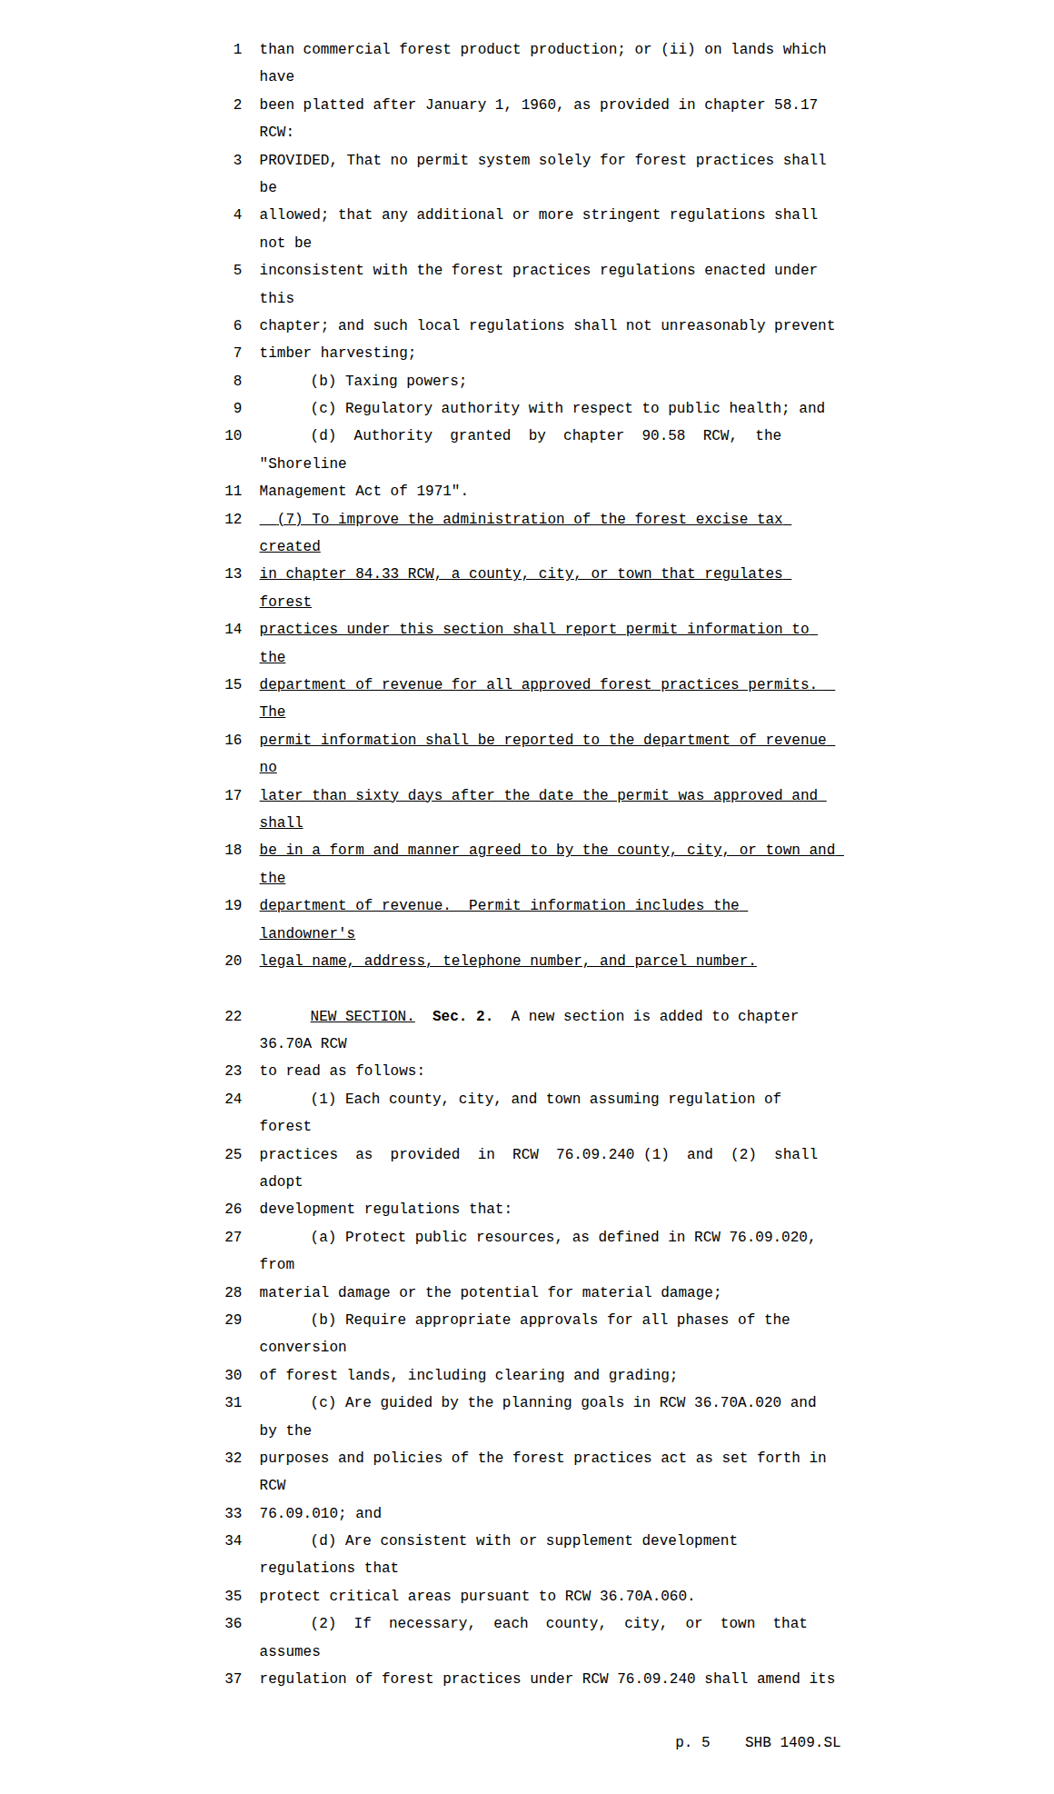than commercial forest product production; or (ii) on lands which have
been platted after January 1, 1960, as provided in chapter 58.17 RCW:
PROVIDED, That no permit system solely for forest practices shall be
allowed; that any additional or more stringent regulations shall not be
inconsistent with the forest practices regulations enacted under this
chapter; and such local regulations shall not unreasonably prevent
timber harvesting;
(b) Taxing powers;
(c) Regulatory authority with respect to public health; and
(d) Authority granted by chapter 90.58 RCW, the "Shoreline
Management Act of 1971".
(7) To improve the administration of the forest excise tax created
in chapter 84.33 RCW, a county, city, or town that regulates forest
practices under this section shall report permit information to the
department of revenue for all approved forest practices permits. The
permit information shall be reported to the department of revenue no
later than sixty days after the date the permit was approved and shall
be in a form and manner agreed to by the county, city, or town and the
department of revenue. Permit information includes the landowner's
legal name, address, telephone number, and parcel number.
NEW SECTION. Sec. 2. A new section is added to chapter 36.70A RCW
to read as follows:
(1) Each county, city, and town assuming regulation of forest
practices as provided in RCW 76.09.240 (1) and (2) shall adopt
development regulations that:
(a) Protect public resources, as defined in RCW 76.09.020, from
material damage or the potential for material damage;
(b) Require appropriate approvals for all phases of the conversion
of forest lands, including clearing and grading;
(c) Are guided by the planning goals in RCW 36.70A.020 and by the
purposes and policies of the forest practices act as set forth in RCW
76.09.010; and
(d) Are consistent with or supplement development regulations that
protect critical areas pursuant to RCW 36.70A.060.
(2) If necessary, each county, city, or town that assumes
regulation of forest practices under RCW 76.09.240 shall amend its
p. 5 SHB 1409.SL